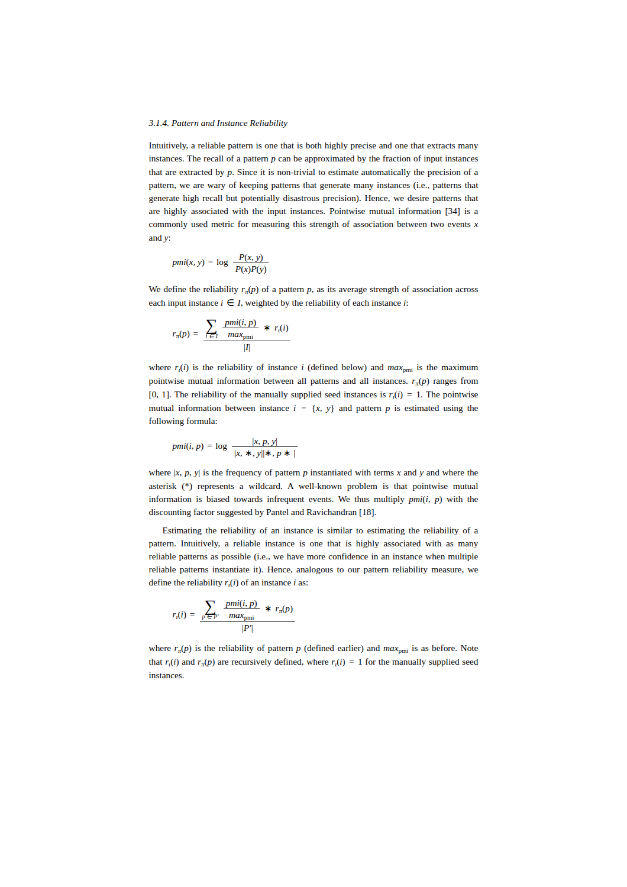3.1.4. Pattern and Instance Reliability
Intuitively, a reliable pattern is one that is both highly precise and one that extracts many instances. The recall of a pattern p can be approximated by the fraction of input instances that are extracted by p. Since it is non-trivial to estimate automatically the precision of a pattern, we are wary of keeping patterns that generate many instances (i.e., patterns that generate high recall but potentially disastrous precision). Hence, we desire patterns that are highly associated with the input instances. Pointwise mutual information [34] is a commonly used metric for measuring this strength of association between two events x and y:
pmi(x, y) = log P(x, y) P(x)P(y)
We define the reliability rπ(p) of a pattern p, as its average strength of association across each input instance i ∈ I, weighted by the reliability of each instance i:
rπ(p) = ∑ i ∈ I pmi(i, p) maxpmi ∗ rι(i) |I|
where rι(i) is the reliability of instance i (defined below) and maxpmi is the maximum pointwise mutual information between all patterns and all instances. rπ(p) ranges from [0, 1]. The reliability of the manually supplied seed instances is rι(i) = 1. The pointwise mutual information between instance i = {x, y} and pattern p is estimated using the following formula:
pmi(i, p) = log |x, p, y| |x, ∗, y||∗, p ∗ |
where |x, p, y| is the frequency of pattern p instantiated with terms x and y and where the asterisk (*) represents a wildcard. A well-known problem is that pointwise mutual information is biased towards infrequent events. We thus multiply pmi(i, p) with the discounting factor suggested by Pantel and Ravichandran [18].
Estimating the reliability of an instance is similar to estimating the reliability of a pattern. Intuitively, a reliable instance is one that is highly associated with as many reliable patterns as possible (i.e., we have more confidence in an instance when multiple reliable patterns instantiate it). Hence, analogous to our pattern reliability measure, we define the reliability rι(i) of an instance i as:
rι(i) = ∑ p ∈ P′ pmi(i, p) maxpmi ∗ rπ(p) |P′|
where rπ(p) is the reliability of pattern p (defined earlier) and maxpmi is as before. Note that rι(i) and rπ(p) are recursively defined, where rι(i) = 1 for the manually supplied seed instances.